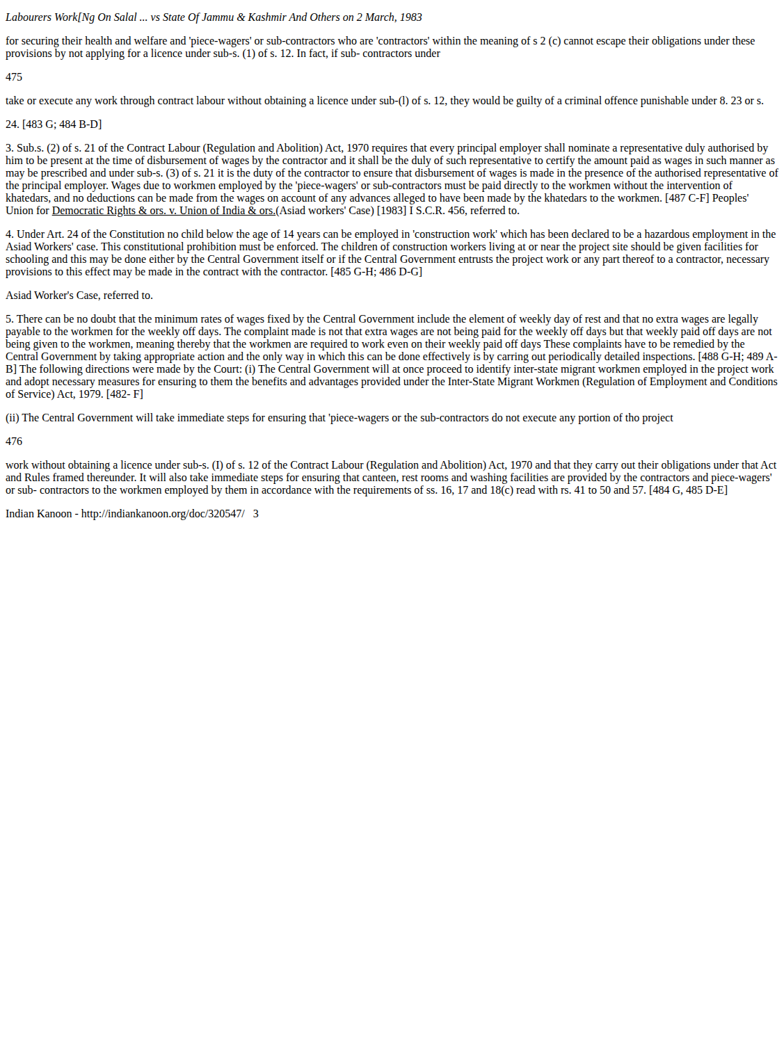Labourers Work[Ng On Salal ... vs State Of Jammu & Kashmir And Others on 2 March, 1983
for securing their health and welfare and 'piece-wagers' or sub-contractors who are 'contractors' within the meaning of s 2 (c) cannot escape their obligations under these provisions by not applying for a licence under sub-s. (1) of s. 12. In fact, if sub- contractors under
475
take or execute any work through contract labour without obtaining a licence under sub-(l) of s. 12, they would be guilty of a criminal offence punishable under 8. 23 or s.
24. [483 G; 484 B-D]
3. Sub.s. (2) of s. 21 of the Contract Labour (Regulation and Abolition) Act, 1970 requires that every principal employer shall nominate a representative duly authorised by him to be present at the time of disbursement of wages by the contractor and it shall be the duly of such representative to certify the amount paid as wages in such manner as may be prescribed and under sub-s. (3) of s. 21 it is the duty of the contractor to ensure that disbursement of wages is made in the presence of the authorised representative of the principal employer. Wages due to workmen employed by the 'piece-wagers' or sub-contractors must be paid directly to the workmen without the intervention of khatedars, and no deductions can be made from the wages on account of any advances alleged to have been made by the khatedars to the workmen. [487 C-F] Peoples' Union for Democratic Rights & ors. v. Union of India & ors.(Asiad workers' Case) [1983] I S.C.R. 456, referred to.
4. Under Art. 24 of the Constitution no child below the age of 14 years can be employed in 'construction work' which has been declared to be a hazardous employment in the Asiad Workers' case. This constitutional prohibition must be enforced. The children of construction workers living at or near the project site should be given facilities for schooling and this may be done either by the Central Government itself or if the Central Government entrusts the project work or any part thereof to a contractor, necessary provisions to this effect may be made in the contract with the contractor. [485 G-H; 486 D-G]
Asiad Worker's Case, referred to.
5. There can be no doubt that the minimum rates of wages fixed by the Central Government include the element of weekly day of rest and that no extra wages are legally payable to the workmen for the weekly off days. The complaint made is not that extra wages are not being paid for the weekly off days but that weekly paid off days are not being given to the workmen, meaning thereby that the workmen are required to work even on their weekly paid off days These complaints have to be remedied by the Central Government by taking appropriate action and the only way in which this can be done effectively is by carring out periodically detailed inspections. [488 G-H; 489 A-B] The following directions were made by the Court: (i) The Central Government will at once proceed to identify inter-state migrant workmen employed in the project work and adopt necessary measures for ensuring to them the benefits and advantages provided under the Inter-State Migrant Workmen (Regulation of Employment and Conditions of Service) Act, 1979. [482- F]
(ii) The Central Government will take immediate steps for ensuring that 'piece-wagers or the sub-contractors do not execute any portion of tho project
476
work without obtaining a licence under sub-s. (I) of s. 12 of the Contract Labour (Regulation and Abolition) Act, 1970 and that they carry out their obligations under that Act and Rules framed thereunder. It will also take immediate steps for ensuring that canteen, rest rooms and washing facilities are provided by the contractors and piece-wagers' or sub- contractors to the workmen employed by them in accordance with the requirements of ss. 16, 17 and 18(c) read with rs. 41 to 50 and 57. [484 G, 485 D-E]
Indian Kanoon - http://indiankanoon.org/doc/320547/ 3